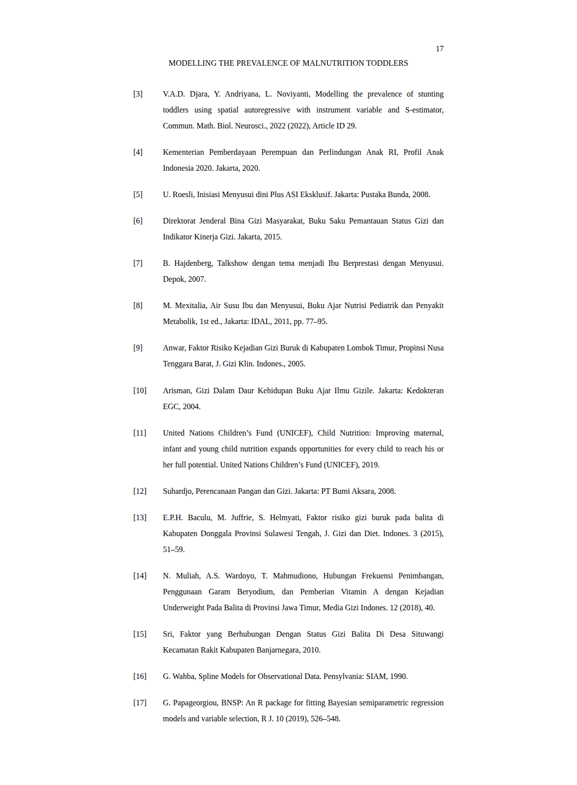17
MODELLING THE PREVALENCE OF MALNUTRITION TODDLERS
V.A.D. Djara, Y. Andriyana, L. Noviyanti, Modelling the prevalence of stunting toddlers using spatial autoregressive with instrument variable and S-estimator, Commun. Math. Biol. Neurosci., 2022 (2022), Article ID 29.
Kementerian Pemberdayaan Perempuan dan Perlindungan Anak RI, Profil Anak Indonesia 2020. Jakarta, 2020.
U. Roesli, Inisiasi Menyusui dini Plus ASI Eksklusif. Jakarta: Pustaka Bunda, 2008.
Direktorat Jenderal Bina Gizi Masyarakat, Buku Saku Pemantauan Status Gizi dan Indikator Kinerja Gizi. Jakarta, 2015.
B. Hajdenberg, Talkshow dengan tema menjadi Ibu Berprestasi dengan Menyusui. Depok, 2007.
M. Mexitalia, Air Susu Ibu dan Menyusui, Buku Ajar Nutrisi Pediatrik dan Penyakit Metabolik, 1st ed., Jakarta: IDAL, 2011, pp. 77–95.
Anwar, Faktor Risiko Kejadian Gizi Buruk di Kabupaten Lombok Timur, Propinsi Nusa Tenggara Barat, J. Gizi Klin. Indones., 2005.
Arisman, Gizi Dalam Daur Kehidupan Buku Ajar Ilmu Gizile. Jakarta: Kedokteran EGC, 2004.
United Nations Children’s Fund (UNICEF), Child Nutrition: Improving maternal, infant and young child nutrition expands opportunities for every child to reach his or her full potential. United Nations Children’s Fund (UNICEF), 2019.
Suhardjo, Perencanaan Pangan dan Gizi. Jakarta: PT Bumi Aksara, 2008.
E.P.H. Baculu, M. Juffrie, S. Helmyati, Faktor risiko gizi buruk pada balita di Kabupaten Donggala Provinsi Sulawesi Tengah, J. Gizi dan Diet. Indones. 3 (2015), 51–59.
N. Muliah, A.S. Wardoyo, T. Mahmudiono, Hubungan Frekuensi Penimbangan, Penggunaan Garam Beryodium, dan Pemberian Vitamin A dengan Kejadian Underweight Pada Balita di Provinsi Jawa Timur, Media Gizi Indones. 12 (2018), 40.
Sri, Faktor yang Berhubungan Dengan Status Gizi Balita Di Desa Situwangi Kecamatan Rakit Kabupaten Banjarnegara, 2010.
G. Wahba, Spline Models for Observational Data. Pensylvania: SIAM, 1990.
G. Papageorgiou, BNSP: An R package for fitting Bayesian semiparametric regression models and variable selection, R J. 10 (2019), 526–548.